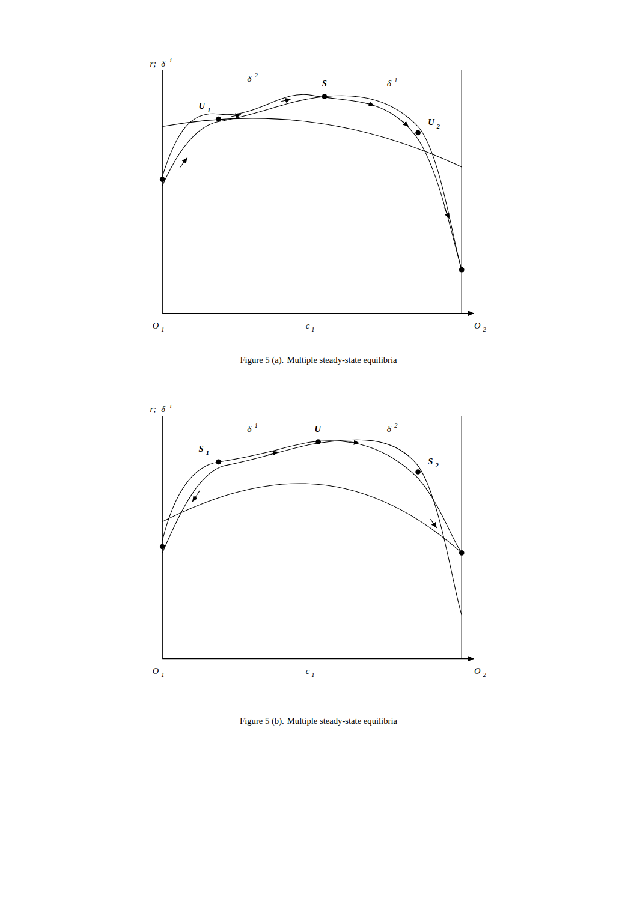r; δ i O 1 O 2 c 1 U 1 S U 2 δ 2 δ 1
Figure 5 (a). Multiple steady-state equilibria
r; δ i O 1 O 2 c 1 S 1 U S 2 δ 1 δ 2
Figure 5 (b). Multiple steady-state equilibria